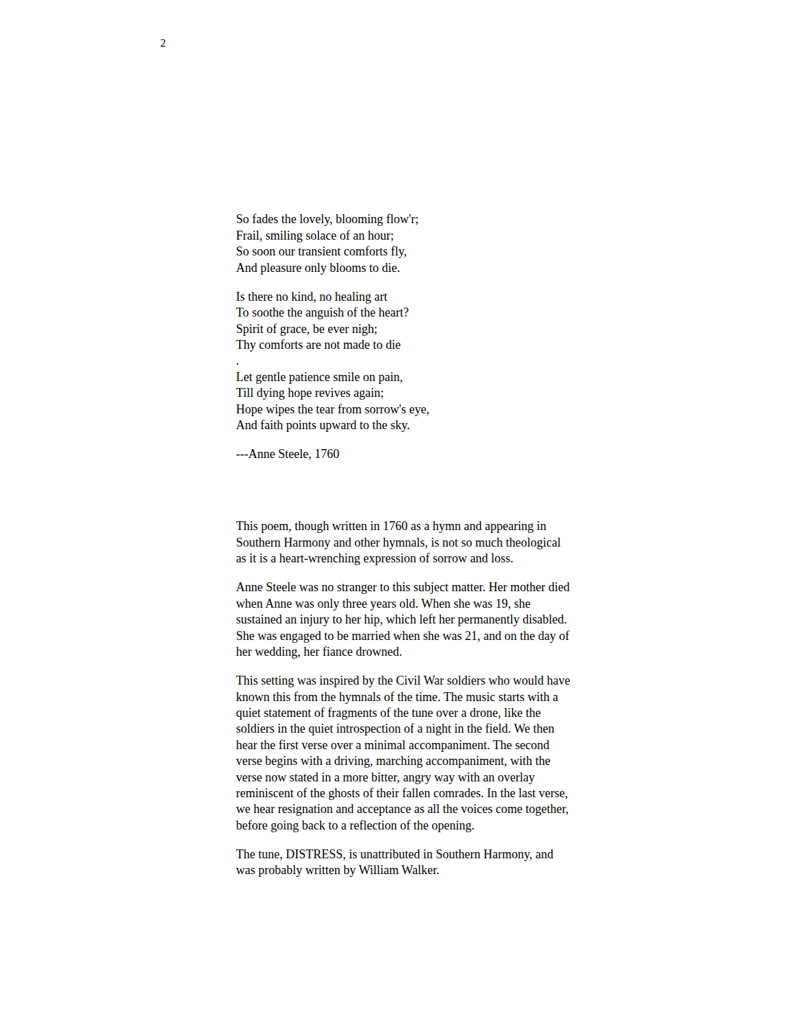2
So fades the lovely, blooming flow'r;
Frail, smiling solace of an hour;
So soon our transient comforts fly,
And pleasure only blooms to die.
Is there no kind, no healing art
To soothe the anguish of the heart?
Spirit of grace, be ever nigh;
Thy comforts are not made to die
.
Let gentle patience smile on pain,
Till dying hope revives again;
Hope wipes the tear from sorrow's eye,
And faith points upward to the sky.
---Anne Steele, 1760
This poem, though written in 1760 as a hymn and appearing in Southern Harmony and other hymnals, is not so much theological as it is a heart-wrenching expression of sorrow and loss.
Anne Steele was no stranger to this subject matter. Her mother died when Anne was only three years old. When she was 19, she sustained an injury to her hip, which left her permanently disabled. She was engaged to be married when she was 21, and on the day of her wedding, her fiance drowned.
This setting was inspired by the Civil War soldiers who would have known this from the hymnals of the time. The music starts with a quiet statement of fragments of the tune over a drone, like the soldiers in the quiet introspection of a night in the field. We then hear the first verse over a minimal accompaniment. The second verse begins with a driving, marching accompaniment, with the verse now stated in a more bitter, angry way with an overlay reminiscent of the ghosts of their fallen comrades. In the last verse, we hear resignation and acceptance as all the voices come together, before going back to a reflection of the opening.
The tune, DISTRESS, is unattributed in Southern Harmony, and was probably written by William Walker.